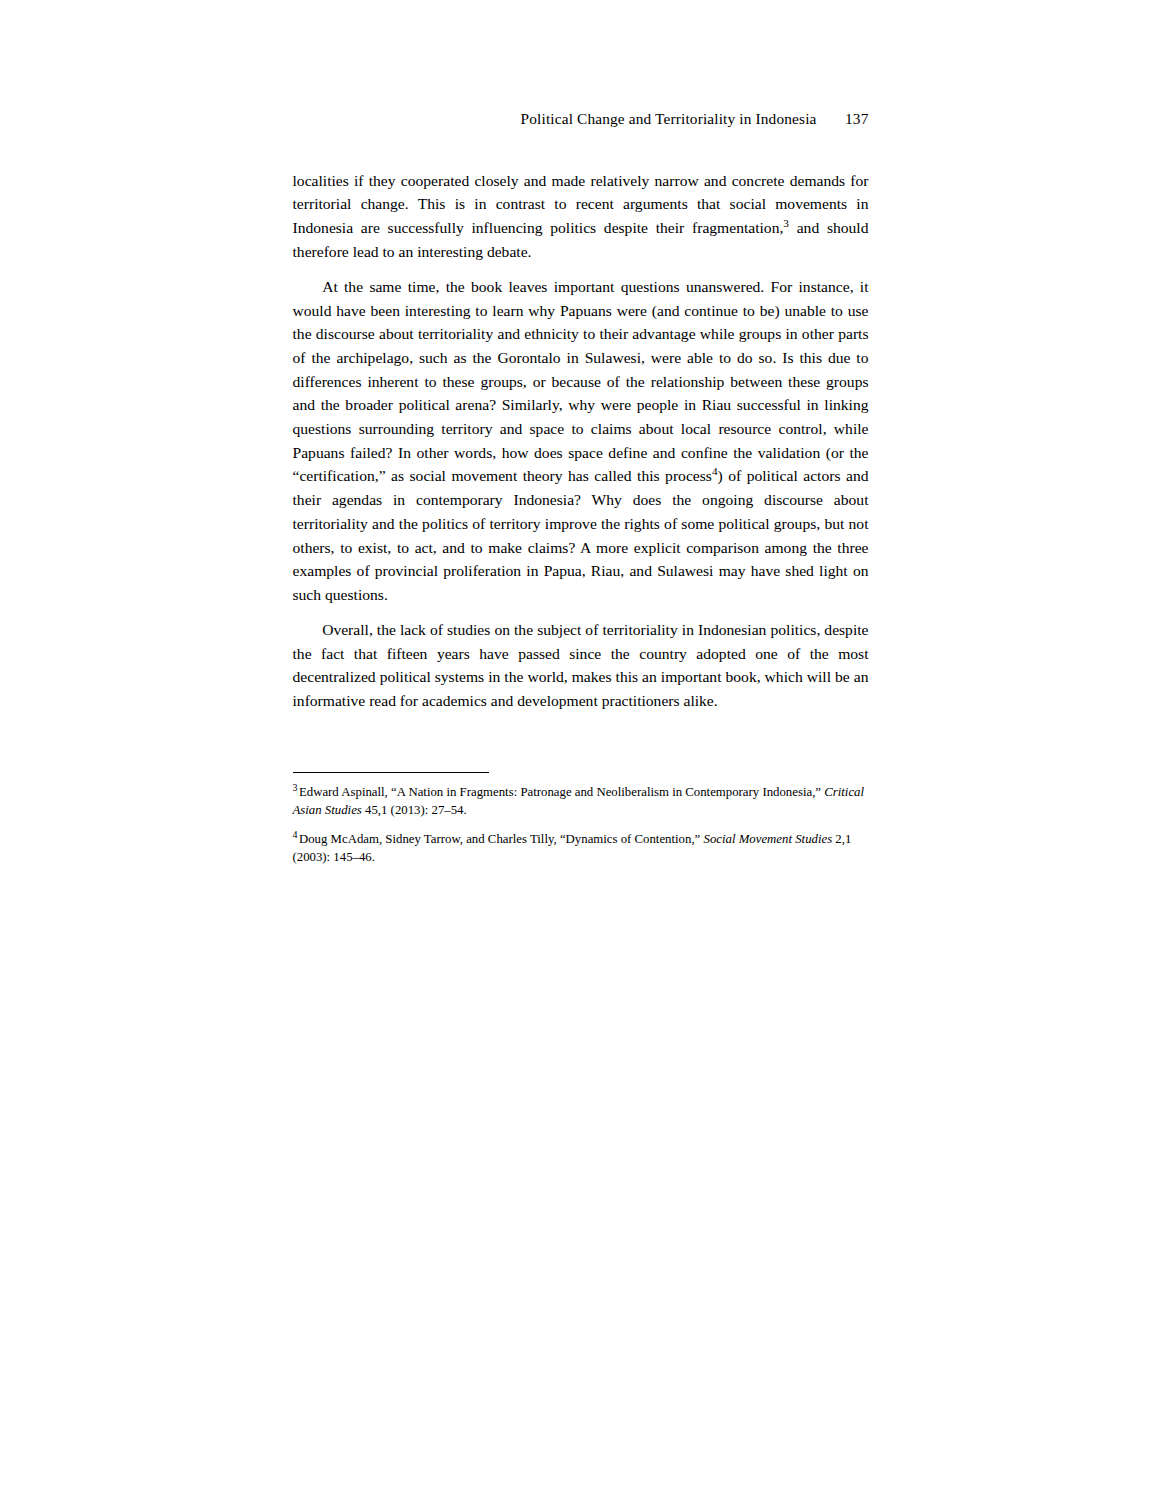Political Change and Territoriality in Indonesia 137
localities if they cooperated closely and made relatively narrow and concrete demands for territorial change. This is in contrast to recent arguments that social movements in Indonesia are successfully influencing politics despite their fragmentation,3 and should therefore lead to an interesting debate.
At the same time, the book leaves important questions unanswered. For instance, it would have been interesting to learn why Papuans were (and continue to be) unable to use the discourse about territoriality and ethnicity to their advantage while groups in other parts of the archipelago, such as the Gorontalo in Sulawesi, were able to do so. Is this due to differences inherent to these groups, or because of the relationship between these groups and the broader political arena? Similarly, why were people in Riau successful in linking questions surrounding territory and space to claims about local resource control, while Papuans failed? In other words, how does space define and confine the validation (or the “certification,” as social movement theory has called this process4) of political actors and their agendas in contemporary Indonesia? Why does the ongoing discourse about territoriality and the politics of territory improve the rights of some political groups, but not others, to exist, to act, and to make claims? A more explicit comparison among the three examples of provincial proliferation in Papua, Riau, and Sulawesi may have shed light on such questions.
Overall, the lack of studies on the subject of territoriality in Indonesian politics, despite the fact that fifteen years have passed since the country adopted one of the most decentralized political systems in the world, makes this an important book, which will be an informative read for academics and development practitioners alike.
3Edward Aspinall, “A Nation in Fragments: Patronage and Neoliberalism in Contemporary Indonesia,” Critical Asian Studies 45,1 (2013): 27–54.
4Doug McAdam, Sidney Tarrow, and Charles Tilly, “Dynamics of Contention,” Social Movement Studies 2,1 (2003): 145–46.